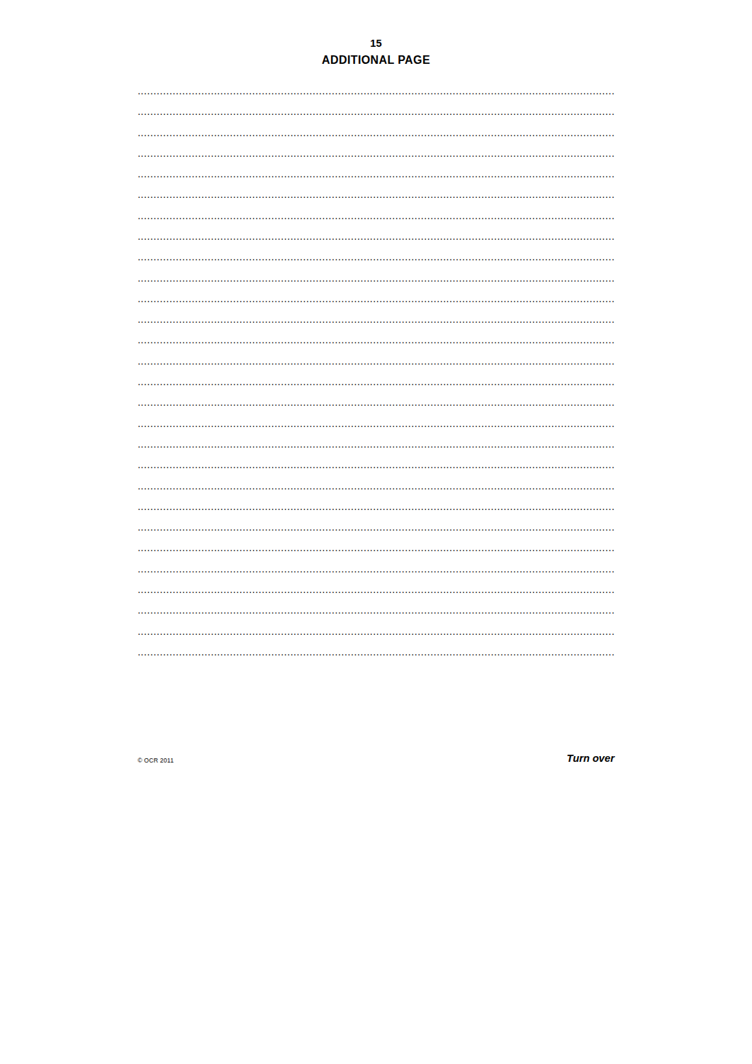15
ADDITIONAL PAGE
.................................................................................................................................................................
.................................................................................................................................................................
.................................................................................................................................................................
.................................................................................................................................................................
.................................................................................................................................................................
.................................................................................................................................................................
.................................................................................................................................................................
.................................................................................................................................................................
.................................................................................................................................................................
.................................................................................................................................................................
.................................................................................................................................................................
.................................................................................................................................................................
.................................................................................................................................................................
.................................................................................................................................................................
.................................................................................................................................................................
.................................................................................................................................................................
.................................................................................................................................................................
.................................................................................................................................................................
.................................................................................................................................................................
.................................................................................................................................................................
.................................................................................................................................................................
.................................................................................................................................................................
.................................................................................................................................................................
.................................................................................................................................................................
.................................................................................................................................................................
.................................................................................................................................................................
.................................................................................................................................................................
.................................................................................................................................................................
© OCR 2011
Turn over